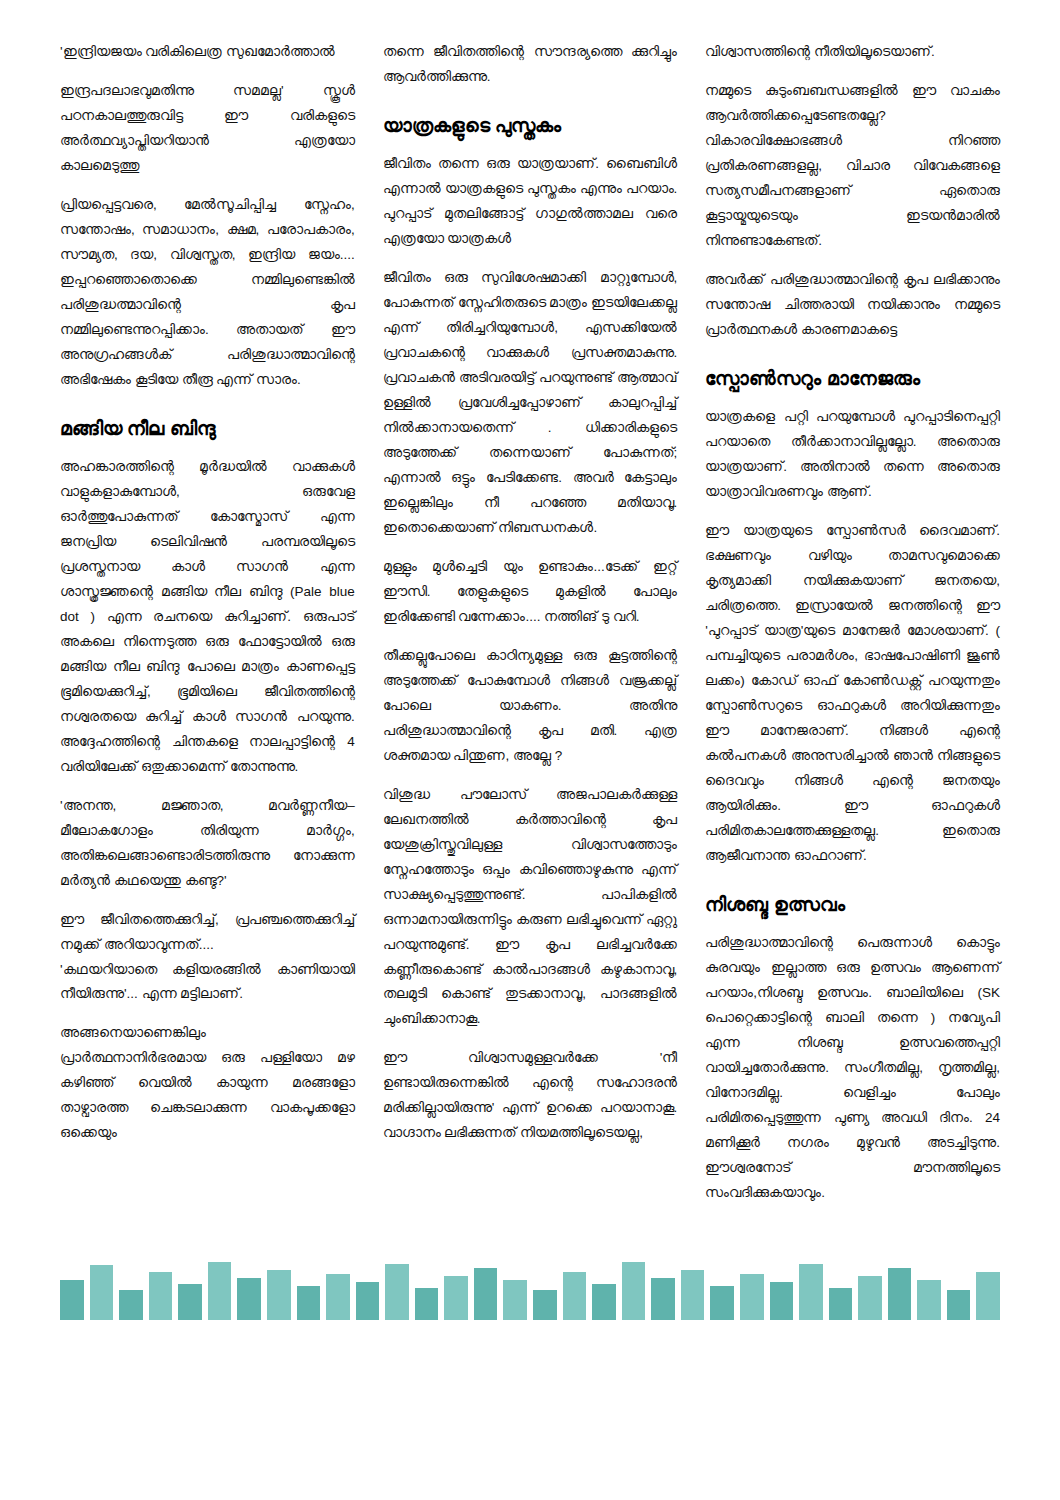'ഇന്ദ്രിയജയം വരികിലെത്ര സുഖമോർത്താൽ
ഇന്ദ്രപദലാഭവുമതിന്നു സമമല്ല' സ്കൂൾ പഠനകാലത്തുരുവിട്ട ഈ വരികളുടെ അർത്ഥവ്യാപ്തിയറിയാൻ എത്രയോ കാലമെടുത്തു
പ്രിയപ്പെട്ടവരെ, മേൽസൂചിപ്പിച്ച സ്നേഹം, സന്തോഷം, സമാധാനം, ക്ഷമ, പരോപകാരം, സൗമ്യത, ദയ, വിശ്വസ്തത, ഇന്ദ്രിയ ജയം.... ഇപ്പറഞ്ഞൊതൊക്കെ നമ്മിലുണ്ടെങ്കിൽ പരിശുദ്ധത്മാവിന്റെ കൃപ നമ്മിലുണ്ടെന്നുറപ്പിക്കാം. അതായത് ഈ അനുഗ്രഹങ്ങൾക് പരിശുദ്ധാത്മാവിന്റെ അഭിഷേകം കൂടിയേ തീരൂ എന്ന് സാരം.
മങ്ങിയ നീല ബിന്ദു
അഹങ്കാരത്തിന്റെ മൂർദ്ധയിൽ വാക്കുകൾ വാളുകളാകുമ്പോൾ, ഒരുവേള ഓർത്തുപോകുന്നത് കോസ്മോസ് എന്ന ജനപ്രിയ ടെലിവിഷൻ പരമ്പരയിലൂടെ പ്രശസ്തനായ കാൾ സാഗൻ എന്ന ശാസ്ത്രജ്ഞന്റെ മങ്ങിയ നീല ബിന്ദു (Pale blue dot ) എന്ന രചനയെ കുറിച്ചാണ്. ഒരുപാട് അകലെ നിന്നെടുത്ത ഒരു ഫോട്ടോയിൽ ഒരു മങ്ങിയ നീല ബിന്ദു പോലെ മാത്രം കാണപ്പെട്ട ഭൂമിയെക്കുറിച്ച്, ഭൂമിയിലെ ജീവിതത്തിന്റെ നശ്വരതയെ കുറിച്ച് കാൾ സാഗൻ പറയുന്നു. അദ്ദേഹത്തിന്റെ ചിന്തകളെ നാലപ്പാട്ടിന്റെ 4 വരിയിലേക്ക് ഒതുക്കാമെന്ന് തോന്നുന്നു.
'അനന്ത, മജ്ഞാത, മവർണ്ണനീയ– മീലോകഗോളം തിരിയുന്ന മാർഗ്ഗം, അതിങ്കലെങ്ങാണ്ടൊരിടത്തിരുന്നു നോക്കുന്ന മർത്യൻ കഥയെന്തു കണ്ടു?'
ഈ ജീവിതത്തെക്കുറിച്ച്, പ്രപഞ്ചത്തെക്കുറിച്ച് നമുക്ക് അറിയാവുന്നത്....
'കഥയറിയാതെ കളിയരങ്ങിൽ കാണിയായി നീയിരുന്നു'... എന്ന മട്ടിലാണ്.
അങ്ങനെയാണെങ്കിലും പ്രാർത്ഥനാനിർഭരമായ ഒരു പള്ളിയോ മഴ കഴിഞ്ഞ് വെയിൽ കായുന്ന മരങ്ങളോ താഴ്വാരത്ത ചെങ്കടലാക്കുന്ന വാകപൂക്കളോ ഒക്കെയും
തന്നെ ജീവിതത്തിന്റെ സൗന്ദര്യത്തെ ക്കുറിച്ചും ആവർത്തിക്കുന്നു.
യാത്രകളുടെ പുസ്തകം
ജീവിതം തന്നെ ഒരു യാത്രയാണ്. ബൈബിൾ എന്നാൽ യാത്രകളുടെ പുസ്തകം എന്നും പറയാം. പുറപ്പാട് മുതലിങ്ങോട്ട് ഗാഗുൽത്താമല വരെ എത്രയോ യാത്രകൾ
ജീവിതം ഒരു സുവിശേഷമാക്കി മാറ്റുമ്പോൾ, പോകുന്നത് സ്നേഹിതരുടെ മാത്രം ഇടയിലേക്കല്ല എന്ന് തിരിച്ചറിയുമ്പോൾ, എസക്കിയേൽ പ്രവാചകന്റെ വാക്കുകൾ പ്രസക്തമാകുന്നു. പ്രവാചകൻ അടിവരയിട്ട് പറയുന്നുണ്ട് ആത്മാവ് ഉള്ളിൽ പ്രവേശിച്ചപ്പോഴാണ് കാലുറപ്പിച്ച് നിൽക്കാനായതെന്ന് . ധിക്കാരികളുടെ അടുത്തേക്ക് തന്നെയാണ് പോകുന്നത്; എന്നാൽ ഒട്ടും പേടിക്കേണ്ട. അവർ കേട്ടാലും ഇല്ലെങ്കിലും നീ പറഞ്ഞേ മതിയാവൂ. ഇതൊക്കെയാണ് നിബന്ധനകൾ.
മുള്ളും മുൾച്ചെടി യും ഉണ്ടാകും...ടേക്ക് ഇറ്റ് ഈസി. തേളുകളുടെ മുകളിൽ പോലും ഇരിക്കേണ്ടി വന്നേക്കാം.... നത്തിങ് ടു വറി.
തീക്കല്ലുപോലെ കാഠിന്യമുള്ള ഒരു കൂട്ടത്തിന്റെ അടുത്തേക്ക് പോകുമ്പോൾ നിങ്ങൾ വജ്രക്കല്ല് പോലെ യാകണം. അതിനു പരിശുദ്ധാത്മാവിന്റെ കൃപ മതി. എത്ര ശക്തമായ പിന്തുണ, അല്ലേ ?
വിശുദ്ധ പൗലോസ് അജപാലകർക്കുള്ള ലേഖനത്തിൽ കർത്താവിന്റെ കൃപ യേശുക്രിസ്തുവിലുള്ള വിശ്വാസത്തോടും സ്നേഹത്തോടും ഒപ്പം കവിഞ്ഞൊഴുകുന്നു എന്ന് സാക്ഷ്യപ്പെടുത്തുന്നുണ്ട്. പാപികളിൽ ഒന്നാമനായിരുന്നിട്ടും കരുണ ലഭിച്ചുവെന്ന് ഏറ്റു പറയുന്നുമുണ്ട്. ഈ കൃപ ലഭിച്ചവർക്കേ കണ്ണീരുകൊണ്ട് കാൽപാദങ്ങൾ കഴുകാനാവൂ, തലമുടി കൊണ്ട് തുടക്കാനാവൂ, പാദങ്ങളിൽ ചുംബിക്കാനാകൂ.
ഈ വിശ്വാസമുള്ളവർക്കേ 'നീ ഉണ്ടായിരുന്നെങ്കിൽ എന്റെ സഹോദരൻ മരിക്കില്ലായിരുന്നു' എന്ന് ഉറക്കെ പറയാനാകൂ. വാഗ്ദാനം ലഭിക്കുന്നത് നിയമത്തിലൂടെയല്ല,
വിശ്വാസത്തിന്റെ നീതിയിലൂടെയാണ്.
നമ്മുടെ കുടുംബബന്ധങ്ങളിൽ ഈ വാചകം ആവർത്തിക്കപ്പെടേണ്ടതല്ലേ? വികാരവിക്ഷോഭങ്ങൾ നിറഞ്ഞ പ്രതികരണങ്ങളല്ല, വിചാര വിവേകങ്ങളെ സത്യസമീപനങ്ങളാണ് ഏതൊരു കൂട്ടായ്മയുടെയും ഇടയൻമാരിൽ നിന്നുണ്ടാകേണ്ടത്.
അവർക്ക് പരിശുദ്ധാത്മാവിന്റെ കൃപ ലഭിക്കാനും സന്തോഷ ചിത്തരായി നയിക്കാനും നമ്മുടെ പ്രാർത്ഥനകൾ കാരണമാകട്ടെ
സ്പോൺസറും മാനേജരും
യാത്രകളെ പറ്റി പറയുമ്പോൾ പുറപ്പാടിനെപ്പറ്റി പറയാതെ തീർക്കാനാവില്ലല്ലോ. അതൊരു യാത്രയാണ്. അതിനാൽ തന്നെ അതൊരു യാത്രാവിവരണവും ആണ്.
ഈ യാത്രയുടെ സ്പോൺസർ ദൈവമാണ്. ഭക്ഷണവും വഴിയും താമസവുമൊക്കെ കൃത്യമാക്കി നയിക്കുകയാണ് ജനതയെ, ചരിത്രത്തെ. ഇസ്രായേൽ ജനത്തിന്റെ ഈ 'പുറപ്പാട് യാത്ര'യുടെ മാനേജർ മോശയാണ്. ( പമ്പച്ചിയുടെ പരാമർശം, ഭാഷപോഷിണി ജൂൺ ലക്കം) കോഡ് ഓഫ് കോൺഡക്റ്റ് പറയുന്നതും സ്പോൺസറുടെ ഓഫറുകൾ അറിയിക്കുന്നതും ഈ മാനേജരാണ്. നിങ്ങൾ എന്റെ കൽപനകൾ അനുസരിച്ചാൽ ഞാൻ നിങ്ങളുടെ ദൈവവും നിങ്ങൾ എന്റെ ജനതയും ആയിരിക്കും. ഈ ഓഫറുകൾ പരിമിതകാലത്തേക്കുള്ളതല്ല. ഇതൊരു ആജീവനാന്ത ഓഫറാണ്.
നിശബ്ദ ഉത്സവം
പരിശുദ്ധാത്മാവിന്റെ പെരുന്നാൾ കൊട്ടും കുരവയും ഇല്ലാത്ത ഒരു ഉത്സവം ആണെന്ന് പറയാം,നിശബ്ദ ഉത്സവം. ബാലിയിലെ (SK പൊറ്റെക്കാട്ടിന്റെ ബാലി തന്നെ ) നവ്യേപി എന്ന നിശബ്ദ ഉത്സവത്തെപ്പറ്റി വായിച്ചതോർക്കുന്നു. സംഗീതമില്ല, നൃത്തമില്ല, വിനോദമില്ല. വെളിച്ചം പോലും പരിമിതപ്പെടുത്തുന്ന പുണ്യ അവധി ദിനം. 24 മണിക്കൂർ നഗരം മുഴുവൻ അടച്ചിടുന്നു. ഈശ്വരനോട് മൗനത്തിലൂടെ സംവദിക്കുകയാവും.